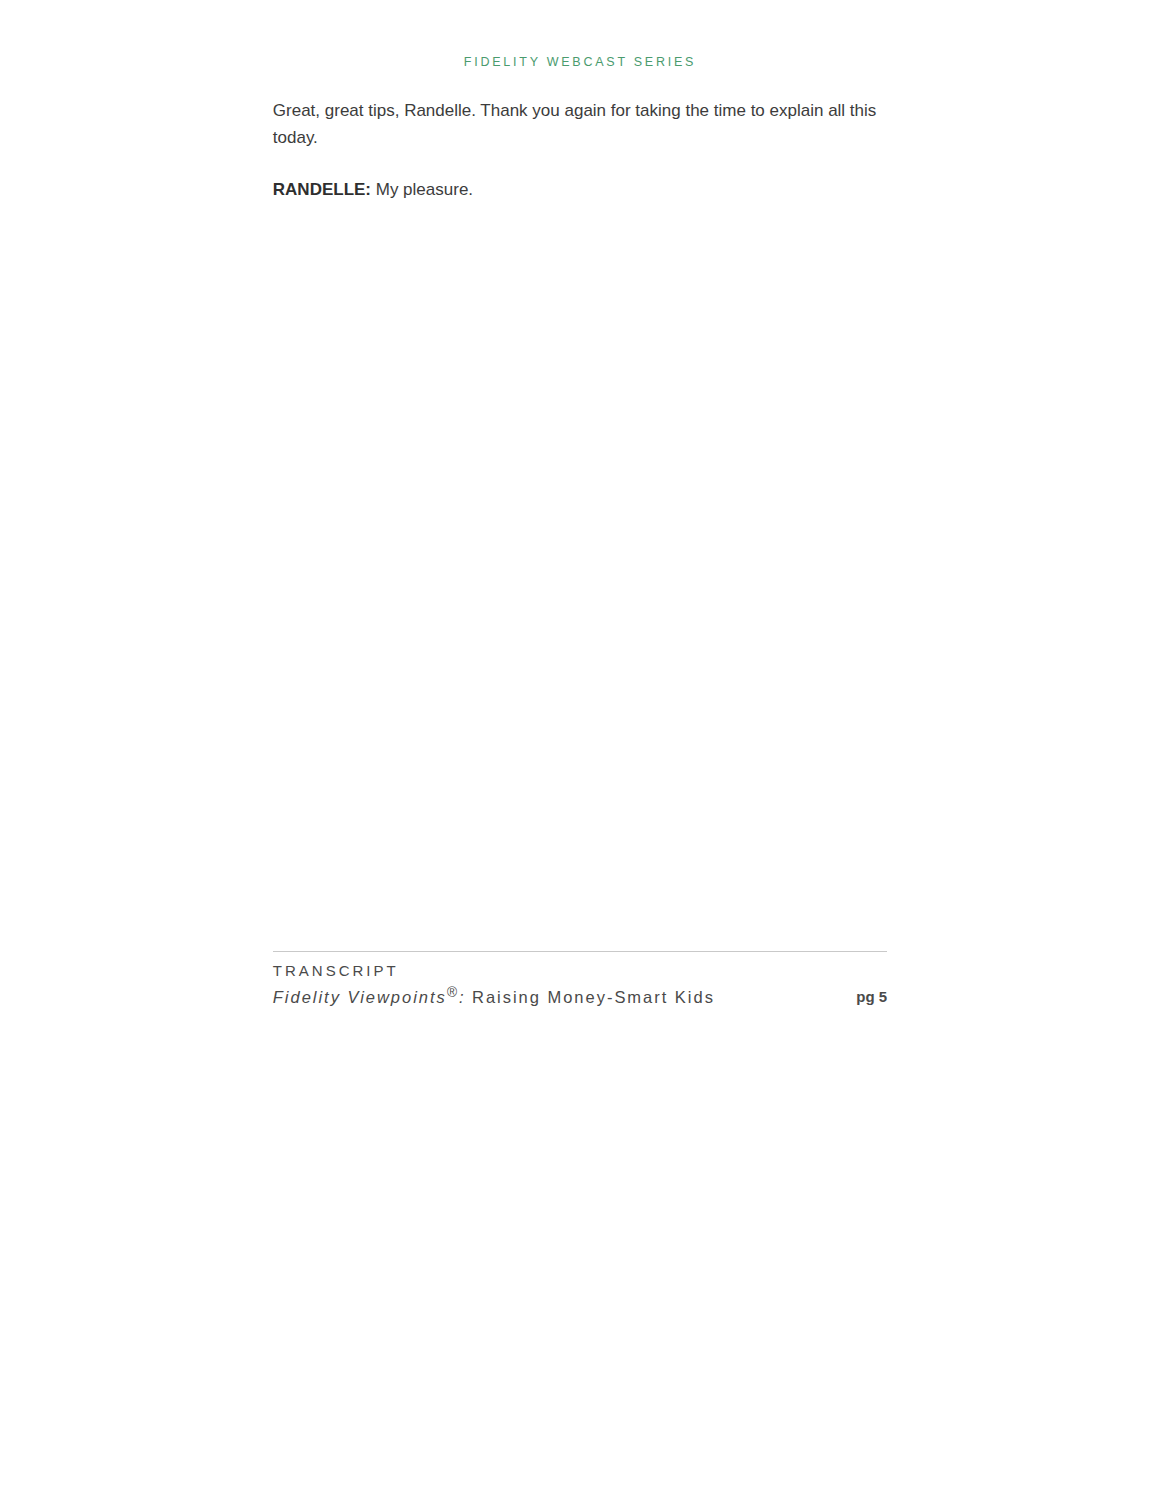Fidelity Webcast Series
Great, great tips, Randelle. Thank you again for taking the time to explain all this today.
RANDELLE: My pleasure.
Transcript
Fidelity Viewpoints®: Raising Money-Smart Kids
pg 5